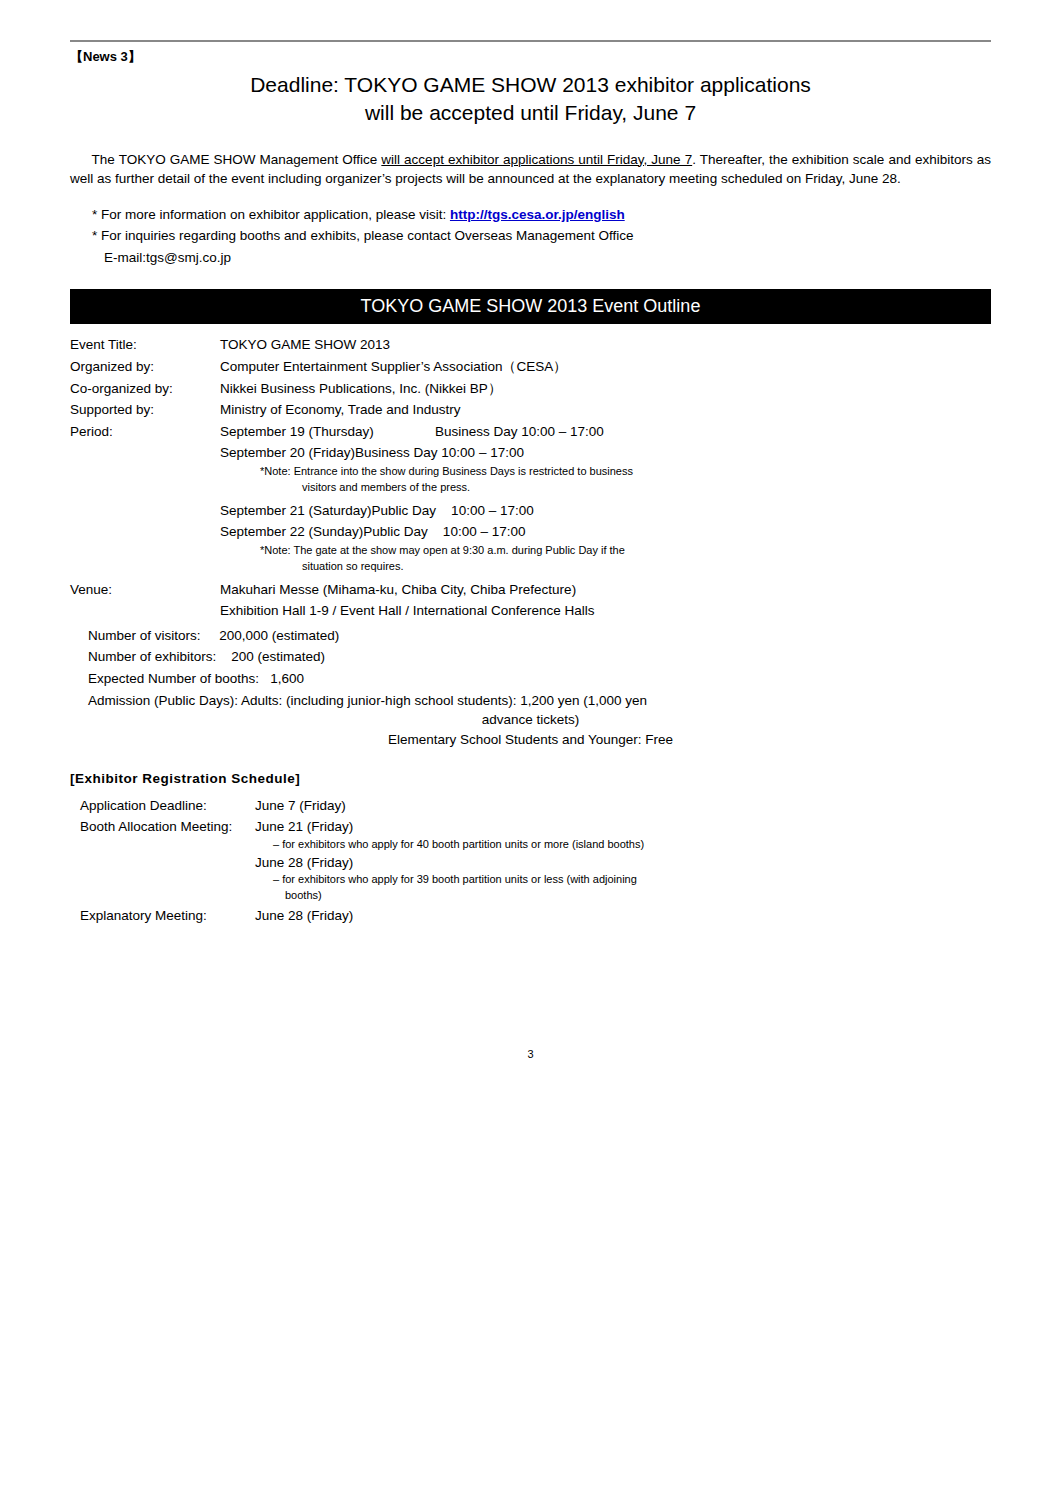【News 3】
Deadline: TOKYO GAME SHOW 2013 exhibitor applications
will be accepted until Friday, June 7
The TOKYO GAME SHOW Management Office will accept exhibitor applications until Friday, June 7. Thereafter, the exhibition scale and exhibitors as well as further detail of the event including organizer’s projects will be announced at the explanatory meeting scheduled on Friday, June 28.
* For more information on exhibitor application, please visit: http://tgs.cesa.or.jp/english
* For inquiries regarding booths and exhibits, please contact Overseas Management Office
E-mail:tgs@smj.co.jp
TOKYO GAME SHOW 2013 Event Outline
| Event Title: | TOKYO GAME SHOW 2013 |
| Organized by: | Computer Entertainment Supplier’s Association（CESA） |
| Co-organized by: | Nikkei Business Publications, Inc. (Nikkei BP） |
| Supported by: | Ministry of Economy, Trade and Industry |
| Period: | September 19 (Thursday) Business Day 10:00 – 17:00 |
| | September 20 (Friday) Business Day 10:00 – 17:00 *Note: Entrance into the show during Business Days is restricted to business visitors and members of the press. |
| | September 21 (Saturday) Public Day 10:00 – 17:00 |
| | September 22 (Sunday) Public Day 10:00 – 17:00 *Note: The gate at the show may open at 9:30 a.m. during Public Day if the situation so requires. |
| Venue: | Makuhari Messe (Mihama-ku, Chiba City, Chiba Prefecture) |
| | Exhibition Hall 1-9 / Event Hall / International Conference Halls |
Number of visitors: 200,000 (estimated)
Number of exhibitors: 200 (estimated)
Expected Number of booths: 1,600
Admission (Public Days): Adults: (including junior-high school students): 1,200 yen (1,000 yen
advance tickets)
Elementary School Students and Younger: Free
[Exhibitor Registration Schedule]
| Application Deadline: | June 7 (Friday) |
| Booth Allocation Meeting: | June 21 (Friday) – for exhibitors who apply for 40 booth partition units or more (island booths) June 28 (Friday) – for exhibitors who apply for 39 booth partition units or less (with adjoining booths) |
| Explanatory Meeting: | June 28 (Friday) |
3